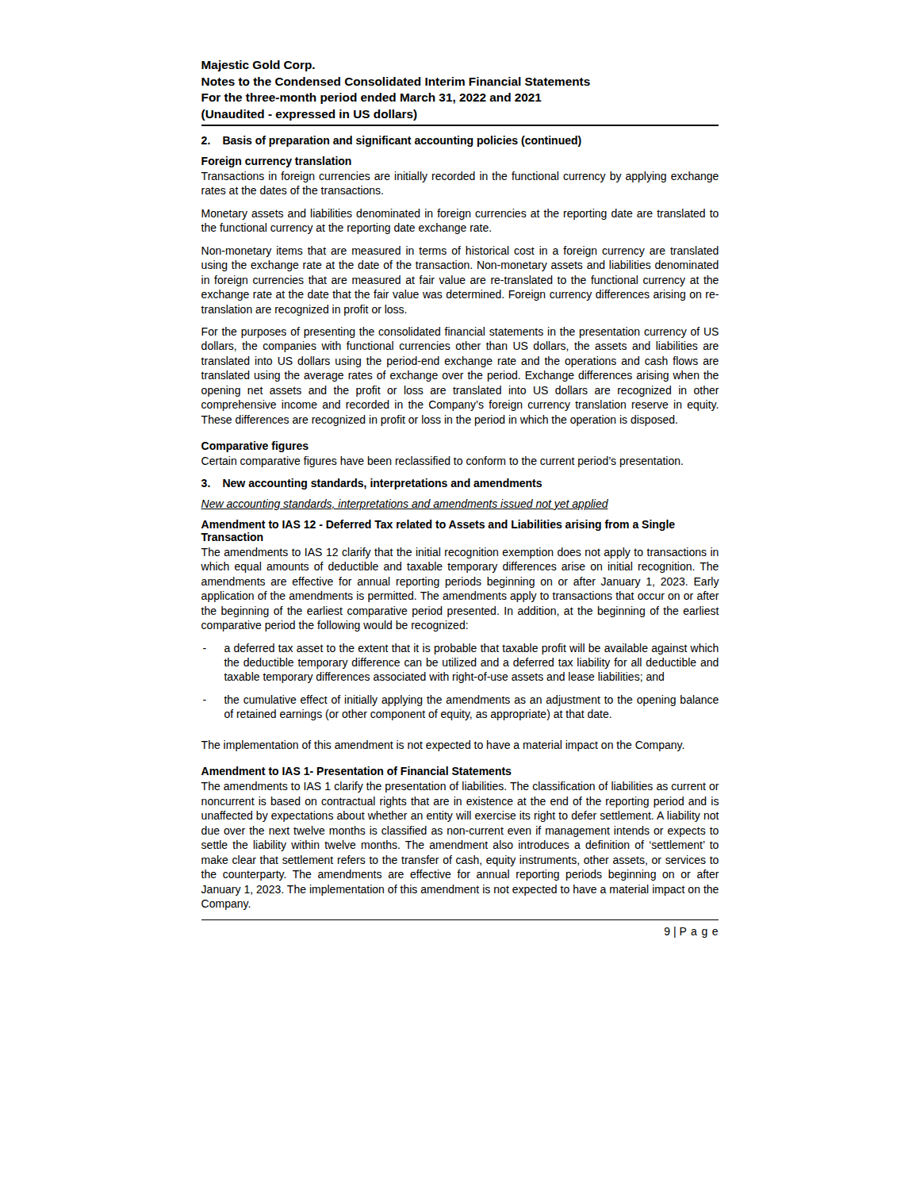Majestic Gold Corp.
Notes to the Condensed Consolidated Interim Financial Statements
For the three-month period ended March 31, 2022 and 2021
(Unaudited - expressed in US dollars)
2. Basis of preparation and significant accounting policies (continued)
Foreign currency translation
Transactions in foreign currencies are initially recorded in the functional currency by applying exchange rates at the dates of the transactions.
Monetary assets and liabilities denominated in foreign currencies at the reporting date are translated to the functional currency at the reporting date exchange rate.
Non-monetary items that are measured in terms of historical cost in a foreign currency are translated using the exchange rate at the date of the transaction. Non-monetary assets and liabilities denominated in foreign currencies that are measured at fair value are re-translated to the functional currency at the exchange rate at the date that the fair value was determined. Foreign currency differences arising on re-translation are recognized in profit or loss.
For the purposes of presenting the consolidated financial statements in the presentation currency of US dollars, the companies with functional currencies other than US dollars, the assets and liabilities are translated into US dollars using the period-end exchange rate and the operations and cash flows are translated using the average rates of exchange over the period. Exchange differences arising when the opening net assets and the profit or loss are translated into US dollars are recognized in other comprehensive income and recorded in the Company’s foreign currency translation reserve in equity. These differences are recognized in profit or loss in the period in which the operation is disposed.
Comparative figures
Certain comparative figures have been reclassified to conform to the current period’s presentation.
3. New accounting standards, interpretations and amendments
New accounting standards, interpretations and amendments issued not yet applied
Amendment to IAS 12 - Deferred Tax related to Assets and Liabilities arising from a Single Transaction
The amendments to IAS 12 clarify that the initial recognition exemption does not apply to transactions in which equal amounts of deductible and taxable temporary differences arise on initial recognition. The amendments are effective for annual reporting periods beginning on or after January 1, 2023. Early application of the amendments is permitted. The amendments apply to transactions that occur on or after the beginning of the earliest comparative period presented. In addition, at the beginning of the earliest comparative period the following would be recognized:
a deferred tax asset to the extent that it is probable that taxable profit will be available against which the deductible temporary difference can be utilized and a deferred tax liability for all deductible and taxable temporary differences associated with right-of-use assets and lease liabilities; and
the cumulative effect of initially applying the amendments as an adjustment to the opening balance of retained earnings (or other component of equity, as appropriate) at that date.
The implementation of this amendment is not expected to have a material impact on the Company.
Amendment to IAS 1- Presentation of Financial Statements
The amendments to IAS 1 clarify the presentation of liabilities. The classification of liabilities as current or noncurrent is based on contractual rights that are in existence at the end of the reporting period and is unaffected by expectations about whether an entity will exercise its right to defer settlement. A liability not due over the next twelve months is classified as non-current even if management intends or expects to settle the liability within twelve months. The amendment also introduces a definition of ‘settlement’ to make clear that settlement refers to the transfer of cash, equity instruments, other assets, or services to the counterparty. The amendments are effective for annual reporting periods beginning on or after January 1, 2023. The implementation of this amendment is not expected to have a material impact on the Company.
9 | P a g e